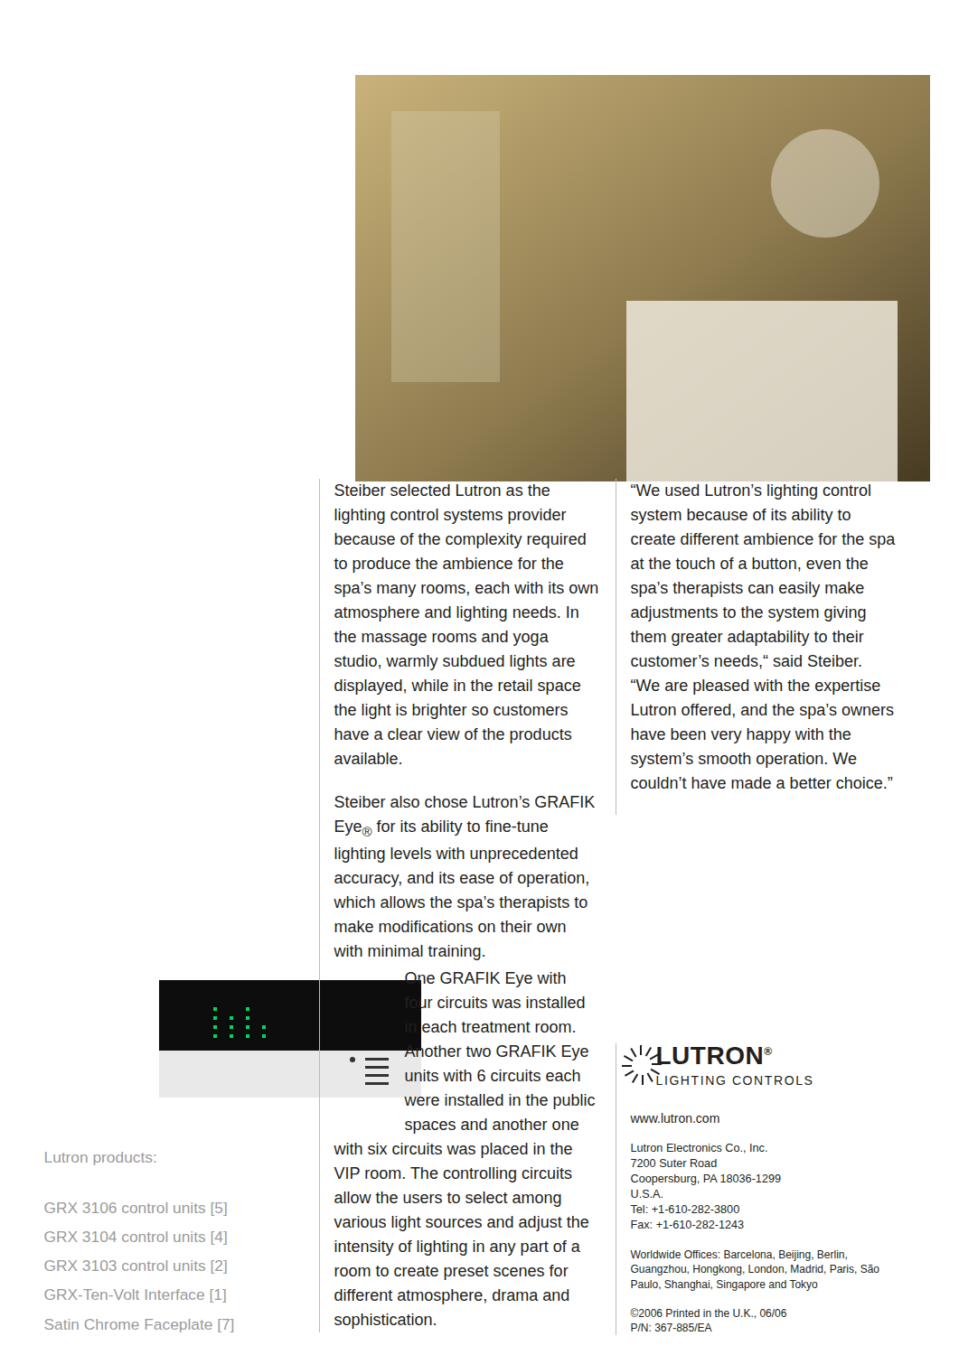Steiber selected Lutron as the lighting control systems provider because of the complexity required to produce the ambience for the spa’s many rooms, each with its own atmosphere and lighting needs. In the massage rooms and yoga studio, warmly subdued lights are displayed, while in the retail space the light is brighter so customers have a clear view of the products available.
Steiber also chose Lutron’s GRAFIK Eye® for its ability to fine-tune lighting levels with unprecedented accuracy, and its ease of operation, which allows the spa’s therapists to make modifications on their own with minimal training.
“We used Lutron’s lighting control system because of its ability to create different ambience for the spa at the touch of a button, even the spa’s therapists can easily make adjustments to the system giving them greater adaptability to their customer’s needs,“ said Steiber. “We are pleased with the expertise Lutron offered, and the spa’s owners have been very happy with the system’s smooth operation. We couldn’t have made a better choice.”
One GRAFIK Eye with four circuits was installed in each treatment room. Another two GRAFIK Eye units with 6 circuits each were installed in the public spaces and another one
with six circuits was placed in the VIP room. The controlling circuits allow the users to select among various light sources and adjust the intensity of lighting in any part of a room to create preset scenes for different atmosphere, drama and sophistication.
Lutron products:
GRX 3106 control units [5]
GRX 3104 control units [4]
GRX 3103 control units [2]
GRX-Ten-Volt Interface [1]
Satin Chrome Faceplate [7]
LUTRON®
LIGHTING CONTROLS
www.lutron.com
Lutron Electronics Co., Inc.
7200 Suter Road
Coopersburg, PA 18036-1299
U.S.A.
Tel: +1-610-282-3800
Fax: +1-610-282-1243
Worldwide Offices: Barcelona, Beijing, Berlin, Guangzhou, Hongkong, London, Madrid, Paris, São Paulo, Shanghai, Singapore and Tokyo
©2006 Printed in the U.K., 06/06
P/N: 367-885/EA